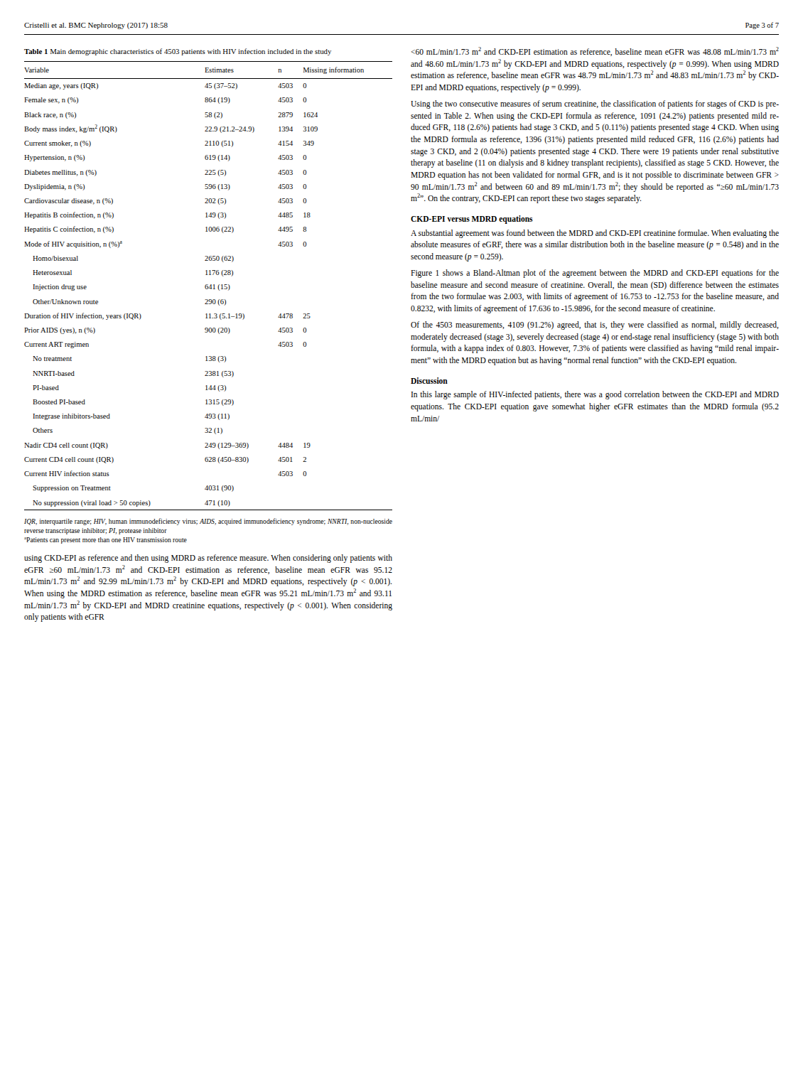Cristelli et al. BMC Nephrology (2017) 18:58 Page 3 of 7
Table 1 Main demographic characteristics of 4503 patients with HIV infection included in the study
| Variable | Estimates | n | Missing information |
| --- | --- | --- | --- |
| Median age, years (IQR) | 45 (37–52) | 4503 | 0 |
| Female sex, n (%) | 864 (19) | 4503 | 0 |
| Black race, n (%) | 58 (2) | 2879 | 1624 |
| Body mass index, kg/m 2 (IQR) | 22.9 (21.2–24.9) | 1394 | 3109 |
| Current smoker, n (%) | 2110 (51) | 4154 | 349 |
| Hypertension, n (%) | 619 (14) | 4503 | 0 |
| Diabetes mellitus, n (%) | 225 (5) | 4503 | 0 |
| Dyslipidemia, n (%) | 596 (13) | 4503 | 0 |
| Cardiovascular disease, n (%) | 202 (5) | 4503 | 0 |
| Hepatitis B coinfection, n (%) | 149 (3) | 4485 | 18 |
| Hepatitis C coinfection, n (%) | 1006 (22) | 4495 | 8 |
| Mode of HIV acquisition, n (%) a | | 4503 | 0 |
| Homo/bisexual | 2650 (62) | | |
| Heterosexual | 1176 (28) | | |
| Injection drug use | 641 (15) | | |
| Other/Unknown route | 290 (6) | | |
| Duration of HIV infection, years (IQR) | 11.3 (5.1–19) | 4478 | 25 |
| Prior AIDS (yes), n (%) | 900 (20) | 4503 | 0 |
| Current ART regimen | | 4503 | 0 |
| No treatment | 138 (3) | | |
| NNRTI-based | 2381 (53) | | |
| PI-based | 144 (3) | | |
| Boosted PI-based | 1315 (29) | | |
| Integrase inhibitors-based | 493 (11) | | |
| Others | 32 (1) | | |
| Nadir CD4 cell count (IQR) | 249 (129–369) | 4484 | 19 |
| Current CD4 cell count (IQR) | 628 (450–830) | 4501 | 2 |
| Current HIV infection status | | 4503 | 0 |
| Suppression on Treatment | 4031 (90) | | |
| No suppression (viral load > 50 copies) | 471 (10) | | |
IQR, interquartile range; HIV, human immunodeficiency virus; AIDS, acquired immunodeficiency syndrome; NNRTI, non-nucleoside reverse transcriptase inhibitor; PI, protease inhibitor
aPatients can present more than one HIV transmission route
using CKD-EPI as reference and then using MDRD as reference measure. When considering only patients with eGFR ≥60 mL/min/1.73 m2 and CKD-EPI estimation as reference, baseline mean eGFR was 95.12 mL/min/1.73 m2 and 92.99 mL/min/1.73 m2 by CKD-EPI and MDRD equations, respectively (p < 0.001). When using the MDRD estimation as reference, baseline mean eGFR was 95.21 mL/min/1.73 m2 and 93.11 mL/min/1.73 m2 by CKD-EPI and MDRD creatinine equations, respectively (p < 0.001). When considering only patients with eGFR
<60 mL/min/1.73 m2 and CKD-EPI estimation as reference, baseline mean eGFR was 48.08 mL/min/1.73 m2 and 48.60 mL/min/1.73 m2 by CKD-EPI and MDRD equations, respectively (p = 0.999). When using MDRD estimation as reference, baseline mean eGFR was 48.79 mL/min/1.73 m2 and 48.83 mL/min/1.73 m2 by CKD-EPI and MDRD equations, respectively (p = 0.999).
Using the two consecutive measures of serum creatinine, the classification of patients for stages of CKD is presented in Table 2. When using the CKD-EPI formula as reference, 1091 (24.2%) patients presented mild reduced GFR, 118 (2.6%) patients had stage 3 CKD, and 5 (0.11%) patients presented stage 4 CKD. When using the MDRD formula as reference, 1396 (31%) patients presented mild reduced GFR, 116 (2.6%) patients had stage 3 CKD, and 2 (0.04%) patients presented stage 4 CKD. There were 19 patients under renal substitutive therapy at baseline (11 on dialysis and 8 kidney transplant recipients), classified as stage 5 CKD. However, the MDRD equation has not been validated for normal GFR, and is it not possible to discriminate between GFR > 90 mL/min/1.73 m2 and between 60 and 89 mL/min/1.73 m2; they should be reported as “≥60 mL/min/1.73 m2”. On the contrary, CKD-EPI can report these two stages separately.
CKD-EPI versus MDRD equations
A substantial agreement was found between the MDRD and CKD-EPI creatinine formulae. When evaluating the absolute measures of eGRF, there was a similar distribution both in the baseline measure (p = 0.548) and in the second measure (p = 0.259).
Figure 1 shows a Bland-Altman plot of the agreement between the MDRD and CKD-EPI equations for the baseline measure and second measure of creatinine. Overall, the mean (SD) difference between the estimates from the two formulae was 2.003, with limits of agreement of 16.753 to -12.753 for the baseline measure, and 0.8232, with limits of agreement of 17.636 to -15.9896, for the second measure of creatinine.
Of the 4503 measurements, 4109 (91.2%) agreed, that is, they were classified as normal, mildly decreased, moderately decreased (stage 3), severely decreased (stage 4) or end-stage renal insufficiency (stage 5) with both formula, with a kappa index of 0.803. However, 7.3% of patients were classified as having “mild renal impairment” with the MDRD equation but as having “normal renal function” with the CKD-EPI equation.
Discussion
In this large sample of HIV-infected patients, there was a good correlation between the CKD-EPI and MDRD equations. The CKD-EPI equation gave somewhat higher eGFR estimates than the MDRD formula (95.2 mL/min/